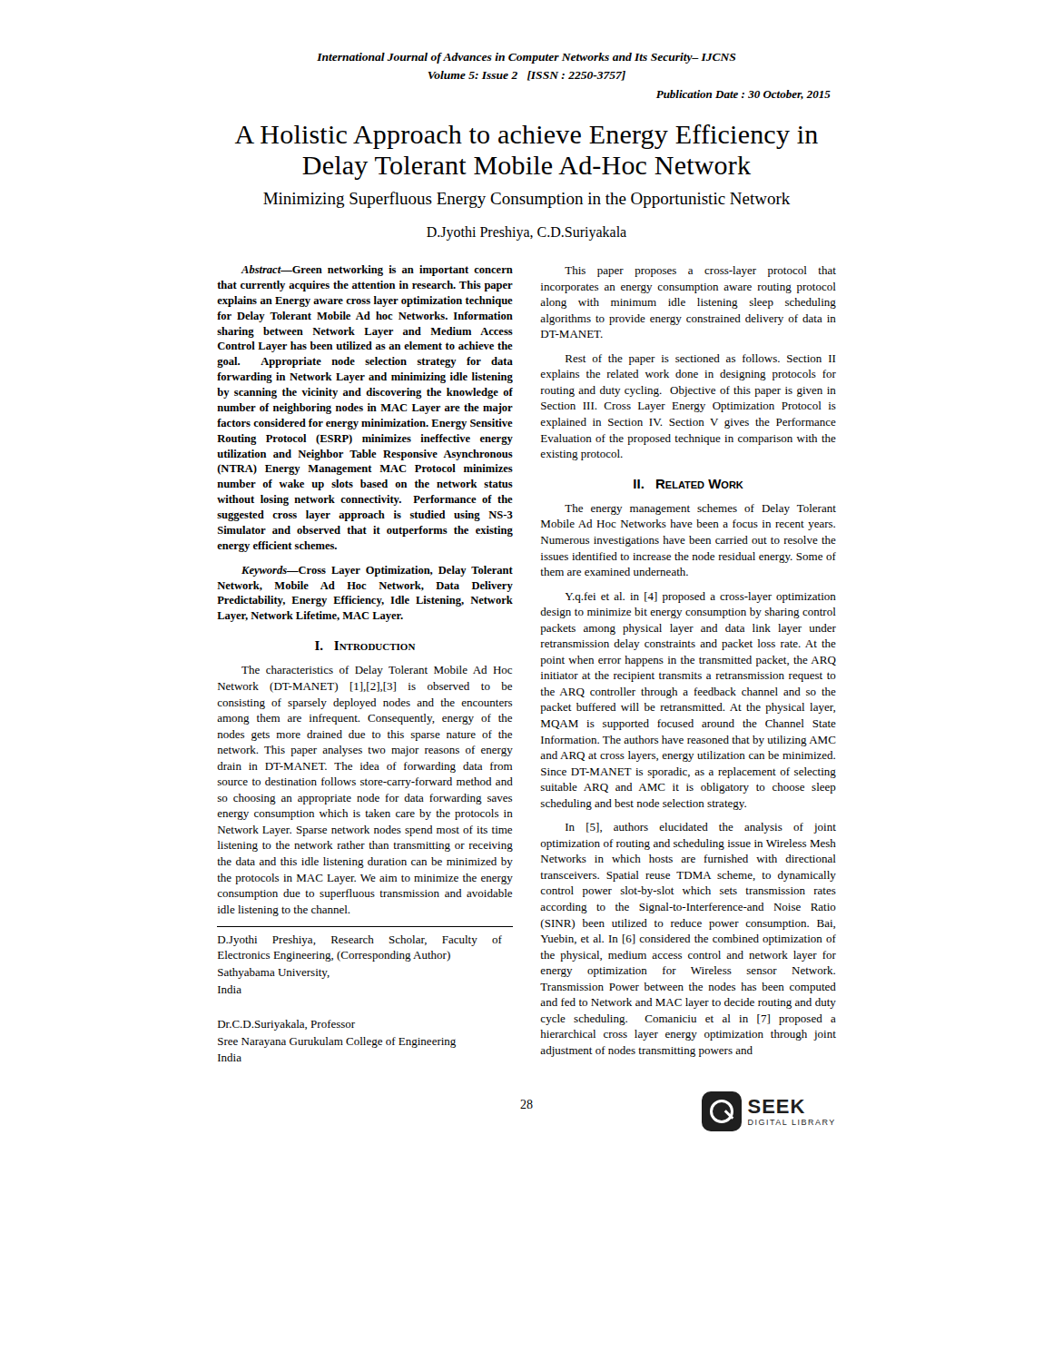International Journal of Advances in Computer Networks and Its Security– IJCNS
Volume 5: Issue 2 [ISSN : 2250-3757]
Publication Date : 30 October, 2015
A Holistic Approach to achieve Energy Efficiency in Delay Tolerant Mobile Ad-Hoc Network
Minimizing Superfluous Energy Consumption in the Opportunistic Network
D.Jyothi Preshiya, C.D.Suriyakala
Abstract—Green networking is an important concern that currently acquires the attention in research. This paper explains an Energy aware cross layer optimization technique for Delay Tolerant Mobile Ad hoc Networks. Information sharing between Network Layer and Medium Access Control Layer has been utilized as an element to achieve the goal. Appropriate node selection strategy for data forwarding in Network Layer and minimizing idle listening by scanning the vicinity and discovering the knowledge of number of neighboring nodes in MAC Layer are the major factors considered for energy minimization. Energy Sensitive Routing Protocol (ESRP) minimizes ineffective energy utilization and Neighbor Table Responsive Asynchronous (NTRA) Energy Management MAC Protocol minimizes number of wake up slots based on the network status without losing network connectivity. Performance of the suggested cross layer approach is studied using NS-3 Simulator and observed that it outperforms the existing energy efficient schemes.
Keywords—Cross Layer Optimization, Delay Tolerant Network, Mobile Ad Hoc Network, Data Delivery Predictability, Energy Efficiency, Idle Listening, Network Layer, Network Lifetime, MAC Layer.
I. Introduction
The characteristics of Delay Tolerant Mobile Ad Hoc Network (DT-MANET) [1],[2],[3] is observed to be consisting of sparsely deployed nodes and the encounters among them are infrequent. Consequently, energy of the nodes gets more drained due to this sparse nature of the network. This paper analyses two major reasons of energy drain in DT-MANET. The idea of forwarding data from source to destination follows store-carry-forward method and so choosing an appropriate node for data forwarding saves energy consumption which is taken care by the protocols in Network Layer. Sparse network nodes spend most of its time listening to the network rather than transmitting or receiving the data and this idle listening duration can be minimized by the protocols in MAC Layer. We aim to minimize the energy consumption due to superfluous transmission and avoidable idle listening to the channel.
D.Jyothi Preshiya, Research Scholar, Faculty of Electronics Engineering, (Corresponding Author)
Sathyabama University,
India
Dr.C.D.Suriyakala, Professor
Sree Narayana Gurukulam College of Engineering
India
This paper proposes a cross-layer protocol that incorporates an energy consumption aware routing protocol along with minimum idle listening sleep scheduling algorithms to provide energy constrained delivery of data in DT-MANET.
Rest of the paper is sectioned as follows. Section II explains the related work done in designing protocols for routing and duty cycling. Objective of this paper is given in Section III. Cross Layer Energy Optimization Protocol is explained in Section IV. Section V gives the Performance Evaluation of the proposed technique in comparison with the existing protocol.
II. Related Work
The energy management schemes of Delay Tolerant Mobile Ad Hoc Networks have been a focus in recent years. Numerous investigations have been carried out to resolve the issues identified to increase the node residual energy. Some of them are examined underneath.
Y.q.fei et al. in [4] proposed a cross-layer optimization design to minimize bit energy consumption by sharing control packets among physical layer and data link layer under retransmission delay constraints and packet loss rate. At the point when error happens in the transmitted packet, the ARQ initiator at the recipient transmits a retransmission request to the ARQ controller through a feedback channel and so the packet buffered will be retransmitted. At the physical layer, MQAM is supported focused around the Channel State Information. The authors have reasoned that by utilizing AMC and ARQ at cross layers, energy utilization can be minimized. Since DT-MANET is sporadic, as a replacement of selecting suitable ARQ and AMC it is obligatory to choose sleep scheduling and best node selection strategy.
In [5], authors elucidated the analysis of joint optimization of routing and scheduling issue in Wireless Mesh Networks in which hosts are furnished with directional transceivers. Spatial reuse TDMA scheme, to dynamically control power slot-by-slot which sets transmission rates according to the Signal-to-Interference-and Noise Ratio (SINR) been utilized to reduce power consumption. Bai, Yuebin, et al. In [6] considered the combined optimization of the physical, medium access control and network layer for energy optimization for Wireless sensor Network. Transmission Power between the nodes has been computed and fed to Network and MAC layer to decide routing and duty cycle scheduling. Comaniciu et al in [7] proposed a hierarchical cross layer energy optimization through joint adjustment of nodes transmitting powers and
28
SEEK
DIGITAL LIBRARY